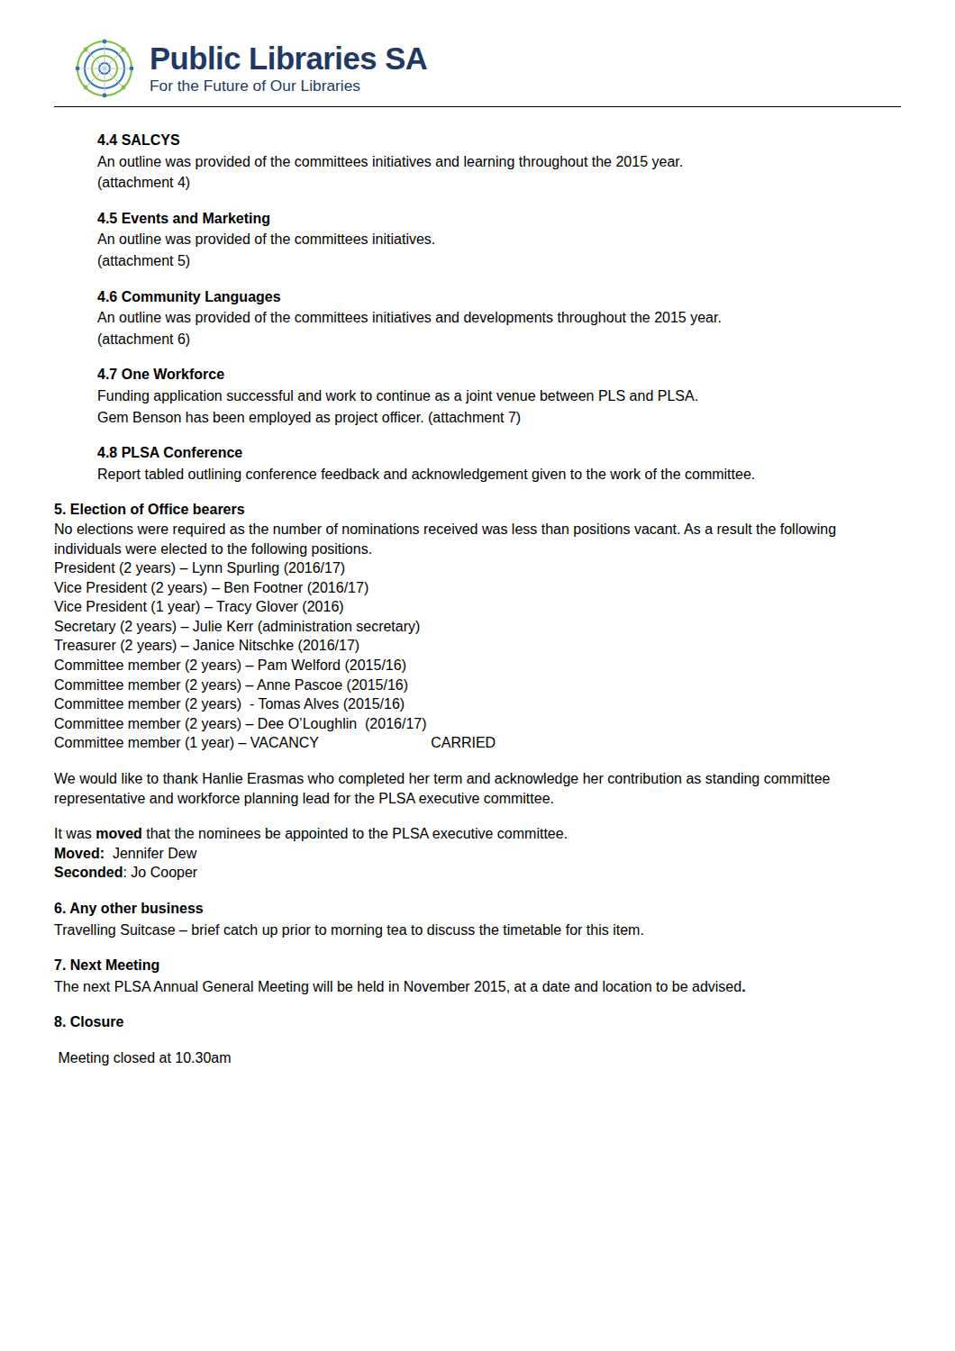Public Libraries SA
For the Future of Our Libraries
4.4 SALCYS
An outline was provided of the committees initiatives and learning throughout the 2015 year.
(attachment 4)
4.5 Events and Marketing
An outline was provided of the committees initiatives.
(attachment 5)
4.6 Community Languages
An outline was provided of the committees initiatives and developments throughout the 2015 year.
(attachment 6)
4.7 One Workforce
Funding application successful and work to continue as a joint venue between PLS and PLSA.
Gem Benson has been employed as project officer. (attachment 7)
4.8 PLSA Conference
Report tabled outlining conference feedback and acknowledgement given to the work of the committee.
5. Election of Office bearers
No elections were required as the number of nominations received was less than positions vacant. As a result the following individuals were elected to the following positions.
President (2 years) – Lynn Spurling (2016/17)
Vice President (2 years) – Ben Footner (2016/17)
Vice President (1 year) – Tracy Glover (2016)
Secretary (2 years) – Julie Kerr (administration secretary)
Treasurer (2 years) – Janice Nitschke (2016/17)
Committee member (2 years) – Pam Welford (2015/16)
Committee member (2 years) – Anne Pascoe (2015/16)
Committee member (2 years) - Tomas Alves (2015/16)
Committee member (2 years) – Dee O’Loughlin (2016/17)
Committee member (1 year) – VACANCY CARRIED
We would like to thank Hanlie Erasmas who completed her term and acknowledge her contribution as standing committee representative and workforce planning lead for the PLSA executive committee.
It was moved that the nominees be appointed to the PLSA executive committee.
Moved: Jennifer Dew
Seconded: Jo Cooper
6. Any other business
Travelling Suitcase – brief catch up prior to morning tea to discuss the timetable for this item.
7. Next Meeting
The next PLSA Annual General Meeting will be held in November 2015, at a date and location to be advised.
8. Closure
Meeting closed at 10.30am